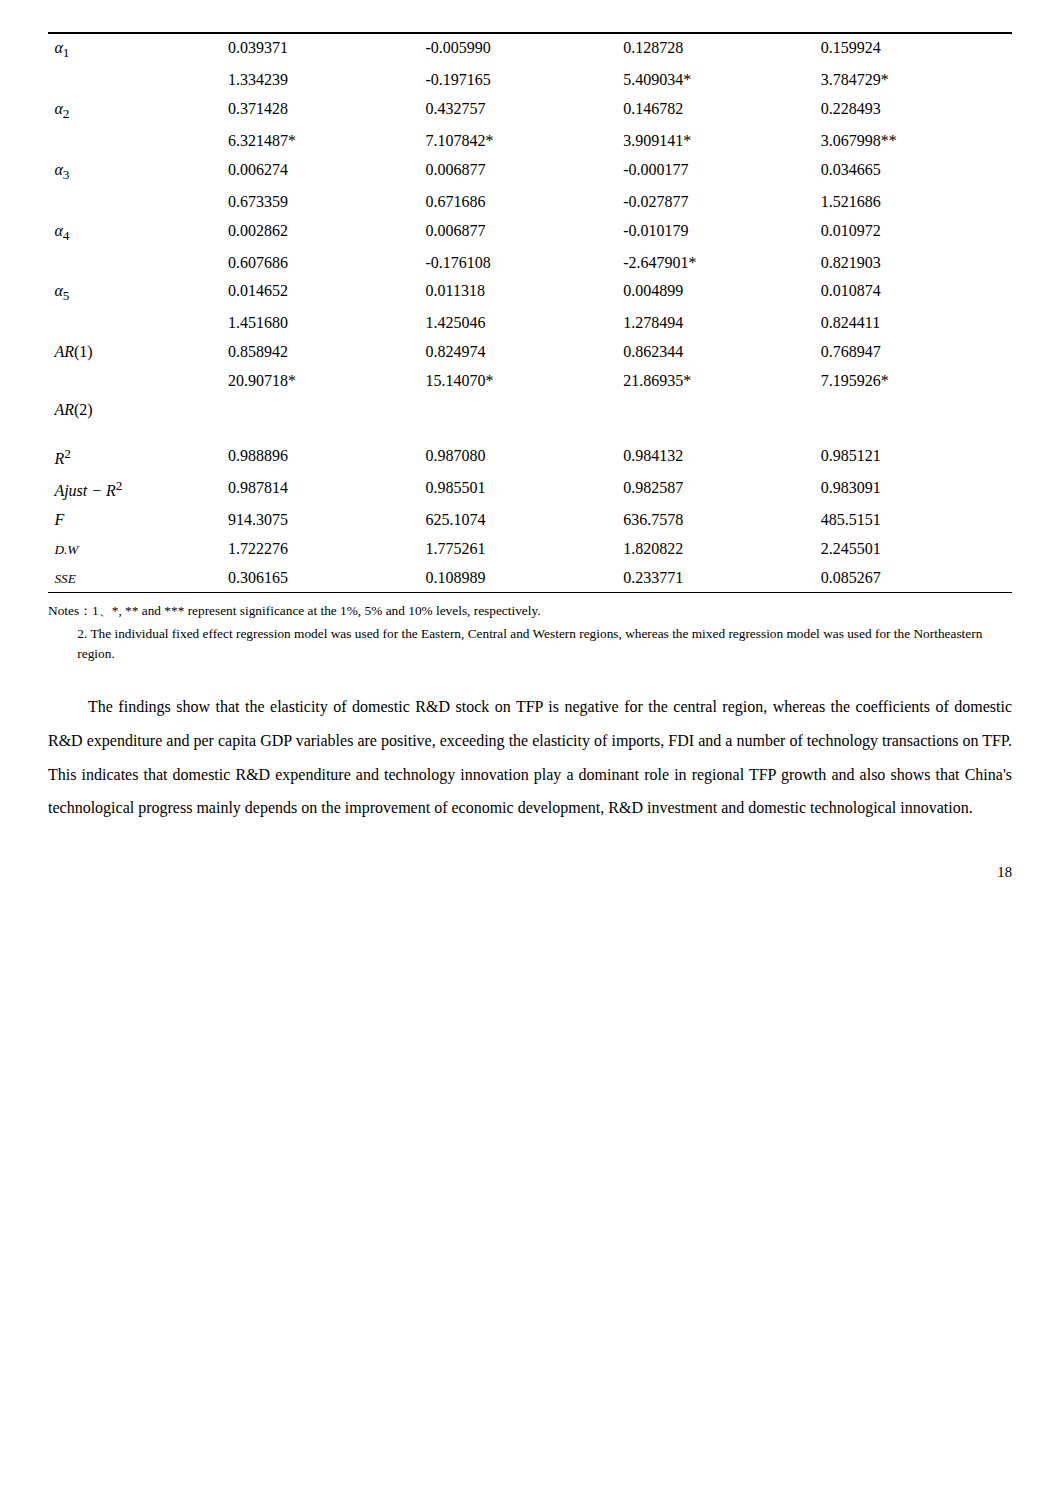| α 1 | 0.039371 | -0.005990 | 0.128728 | 0.159924 |
| | 1.334239 | -0.197165 | 5.409034* | 3.784729* |
| α 2 | 0.371428 | 0.432757 | 0.146782 | 0.228493 |
| | 6.321487* | 7.107842* | 3.909141* | 3.067998** |
| α 3 | 0.006274 | 0.006877 | -0.000177 | 0.034665 |
| | 0.673359 | 0.671686 | -0.027877 | 1.521686 |
| α 4 | 0.002862 | 0.006877 | -0.010179 | 0.010972 |
| | 0.607686 | -0.176108 | -2.647901* | 0.821903 |
| α 5 | 0.014652 | 0.011318 | 0.004899 | 0.010874 |
| | 1.451680 | 1.425046 | 1.278494 | 0.824411 |
| AR (1) | 0.858942 | 0.824974 | 0.862344 | 0.768947 |
| | 20.90718* | 15.14070* | 21.86935* | 7.195926* |
| AR (2) | | | | |
| R 2 | 0.988896 | 0.987080 | 0.984132 | 0.985121 |
| Ajust − R 2 | 0.987814 | 0.985501 | 0.982587 | 0.983091 |
| F | 914.3075 | 625.1074 | 636.7578 | 485.5151 |
| D.W | 1.722276 | 1.775261 | 1.820822 | 2.245501 |
| SSE | 0.306165 | 0.108989 | 0.233771 | 0.085267 |
Notes：1、*, ** and *** represent significance at the 1%, 5% and 10% levels, respectively.
2. The individual fixed effect regression model was used for the Eastern, Central and Western regions, whereas the mixed regression model was used for the Northeastern region.
The findings show that the elasticity of domestic R&D stock on TFP is negative for the central region, whereas the coefficients of domestic R&D expenditure and per capita GDP variables are positive, exceeding the elasticity of imports, FDI and a number of technology transactions on TFP. This indicates that domestic R&D expenditure and technology innovation play a dominant role in regional TFP growth and also shows that China's technological progress mainly depends on the improvement of economic development, R&D investment and domestic technological innovation.
18